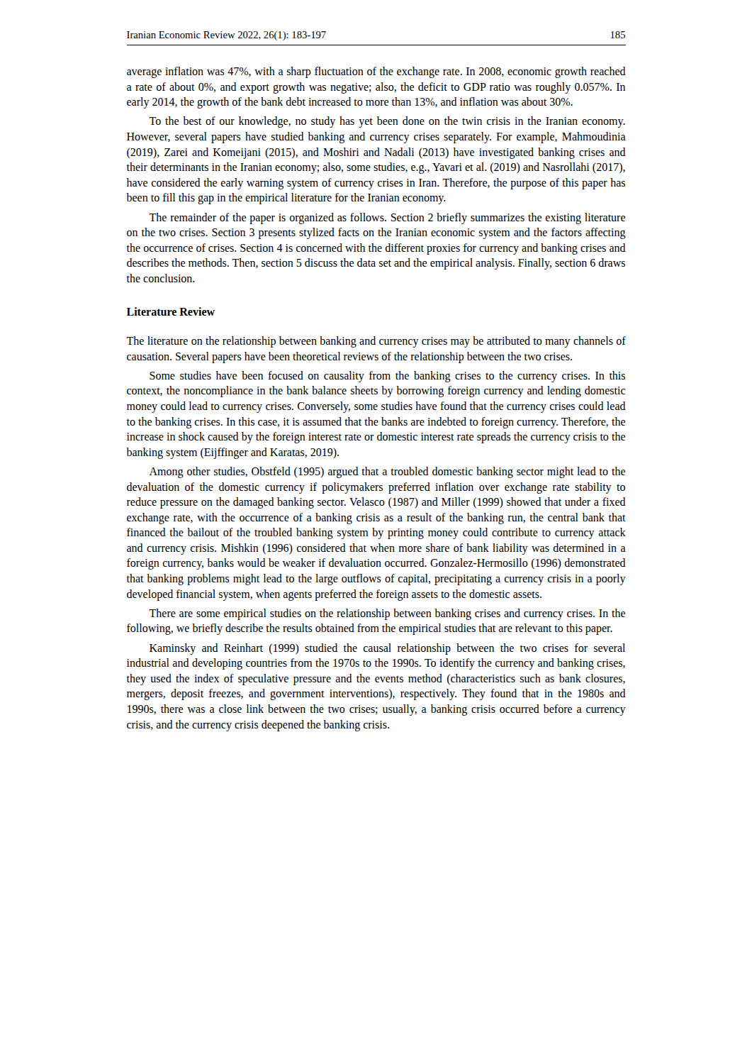Iranian Economic Review 2022, 26(1): 183-197 185
average inflation was 47%, with a sharp fluctuation of the exchange rate. In 2008, economic growth reached a rate of about 0%, and export growth was negative; also, the deficit to GDP ratio was roughly 0.057%. In early 2014, the growth of the bank debt increased to more than 13%, and inflation was about 30%.
To the best of our knowledge, no study has yet been done on the twin crisis in the Iranian economy. However, several papers have studied banking and currency crises separately. For example, Mahmoudinia (2019), Zarei and Komeijani (2015), and Moshiri and Nadali (2013) have investigated banking crises and their determinants in the Iranian economy; also, some studies, e.g., Yavari et al. (2019) and Nasrollahi (2017), have considered the early warning system of currency crises in Iran. Therefore, the purpose of this paper has been to fill this gap in the empirical literature for the Iranian economy.
The remainder of the paper is organized as follows. Section 2 briefly summarizes the existing literature on the two crises. Section 3 presents stylized facts on the Iranian economic system and the factors affecting the occurrence of crises. Section 4 is concerned with the different proxies for currency and banking crises and describes the methods. Then, section 5 discuss the data set and the empirical analysis. Finally, section 6 draws the conclusion.
Literature Review
The literature on the relationship between banking and currency crises may be attributed to many channels of causation. Several papers have been theoretical reviews of the relationship between the two crises.
Some studies have been focused on causality from the banking crises to the currency crises. In this context, the noncompliance in the bank balance sheets by borrowing foreign currency and lending domestic money could lead to currency crises. Conversely, some studies have found that the currency crises could lead to the banking crises. In this case, it is assumed that the banks are indebted to foreign currency. Therefore, the increase in shock caused by the foreign interest rate or domestic interest rate spreads the currency crisis to the banking system (Eijffinger and Karatas, 2019).
Among other studies, Obstfeld (1995) argued that a troubled domestic banking sector might lead to the devaluation of the domestic currency if policymakers preferred inflation over exchange rate stability to reduce pressure on the damaged banking sector. Velasco (1987) and Miller (1999) showed that under a fixed exchange rate, with the occurrence of a banking crisis as a result of the banking run, the central bank that financed the bailout of the troubled banking system by printing money could contribute to currency attack and currency crisis. Mishkin (1996) considered that when more share of bank liability was determined in a foreign currency, banks would be weaker if devaluation occurred. Gonzalez-Hermosillo (1996) demonstrated that banking problems might lead to the large outflows of capital, precipitating a currency crisis in a poorly developed financial system, when agents preferred the foreign assets to the domestic assets.
There are some empirical studies on the relationship between banking crises and currency crises. In the following, we briefly describe the results obtained from the empirical studies that are relevant to this paper.
Kaminsky and Reinhart (1999) studied the causal relationship between the two crises for several industrial and developing countries from the 1970s to the 1990s. To identify the currency and banking crises, they used the index of speculative pressure and the events method (characteristics such as bank closures, mergers, deposit freezes, and government interventions), respectively. They found that in the 1980s and 1990s, there was a close link between the two crises; usually, a banking crisis occurred before a currency crisis, and the currency crisis deepened the banking crisis.